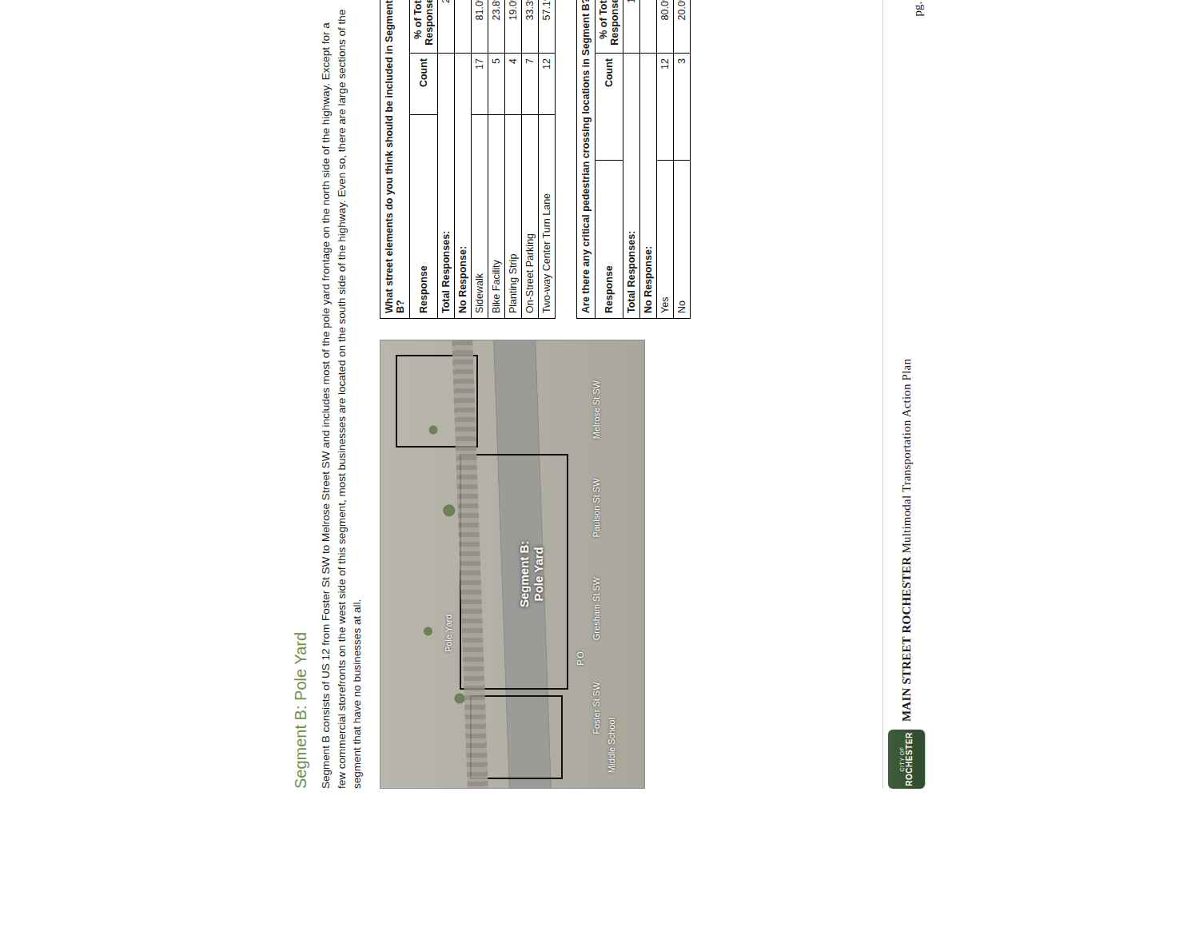8
Segment B: Pole Yard
Segment B consists of US 12 from Foster St SW to Melrose Street SW and includes most of the pole yard frontage on the north side of the highway. Except for a few commercial storefronts on the west side of this segment, most businesses are located on the south side of the highway. Even so, there are large sections of the segment that have no businesses at all.
Pole Yard
Segment B:
Pole Yard
P.O.
Middle School
Foster St SW
Gresham St SW
Paulson St SW
Melrose St SW
What street elements do you think should be included in Segment B?
| Total Responses: | 21 |
| No Response: | 3 |
| Response | Count | % of Total Responses |
| Sidewalk | 17 | 81.0% |
| Bike Facility | 5 | 23.8% |
| Planting Strip | 4 | 19.0% |
| On-Street Parking | 7 | 33.3% |
| Two-way Center Turn Lane | 12 | 57.1% |
Are there any critical pedestrian crossing locations in Segment B?
| Total Responses: | 15 |
| No Response: | 9 |
| Response | Count | % of Total Responses |
| Yes | 12 | 80.0% |
| No | 3 | 20.0% |
CITY OF
ROCHESTER
MAIN STREET ROCHESTER Multimodal Transportation Action Plan
pg. 61